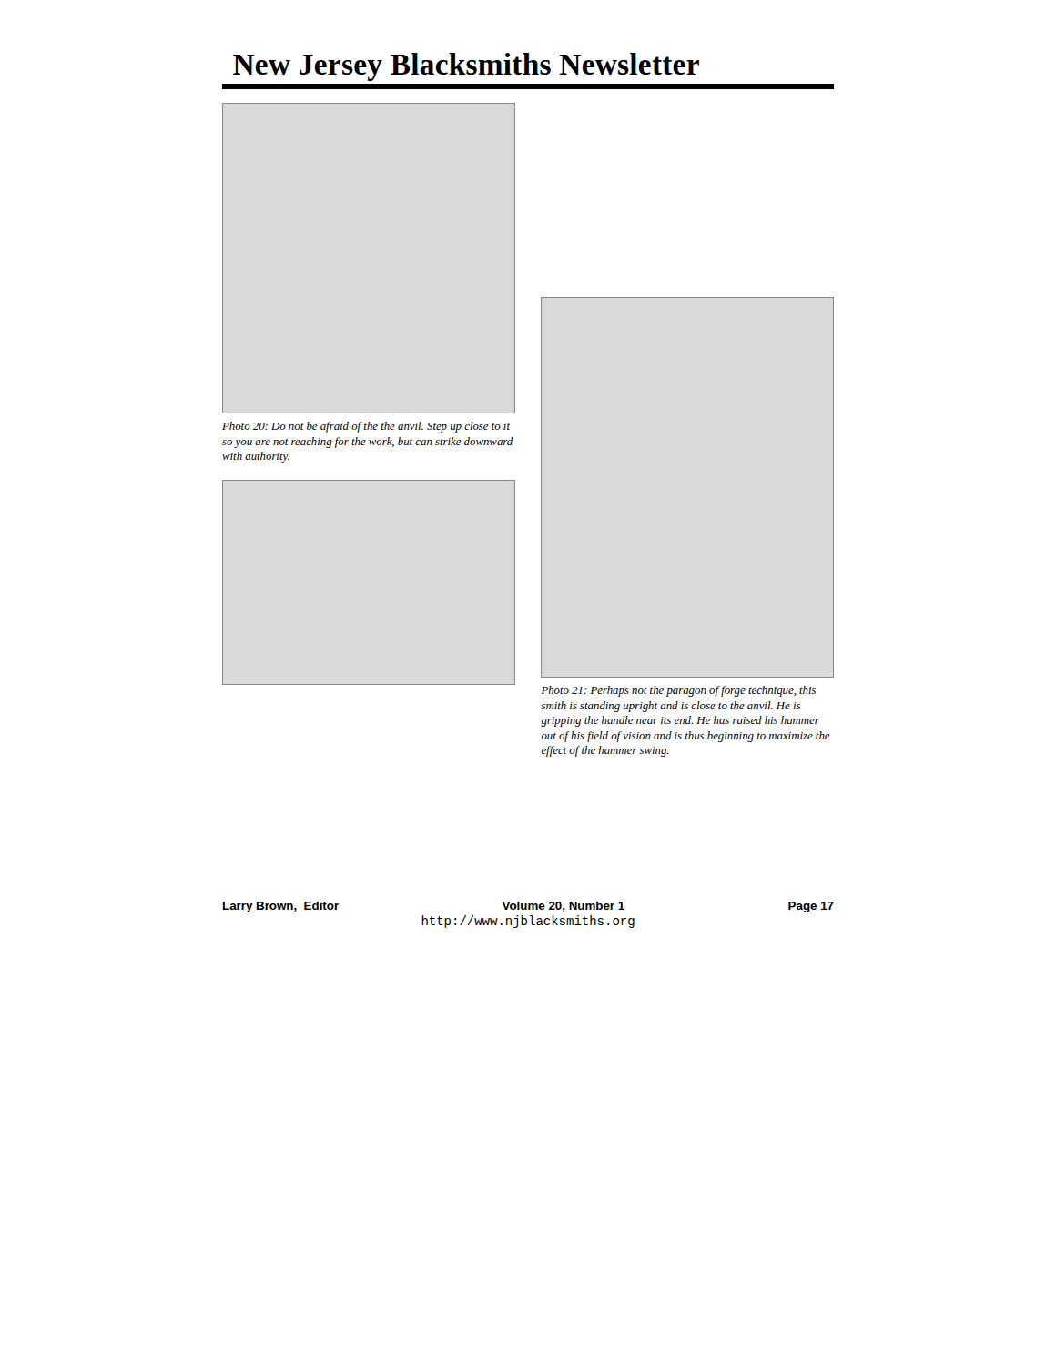New Jersey Blacksmiths Newsletter
Photo 20: Do not be afraid of the the anvil. Step up close to it so you are not reaching for the work, but can strike downward with authority.
Photo 21: Perhaps not the paragon of forge technique, this smith is standing upright and is close to the anvil. He is gripping the handle near its end. He has raised his hammer out of his field of vision and is thus beginning to maximize the effect of the hammer swing.
Larry Brown, Editor
Volume 20, Number 1
Page 17
http://www.njblacksmiths.org